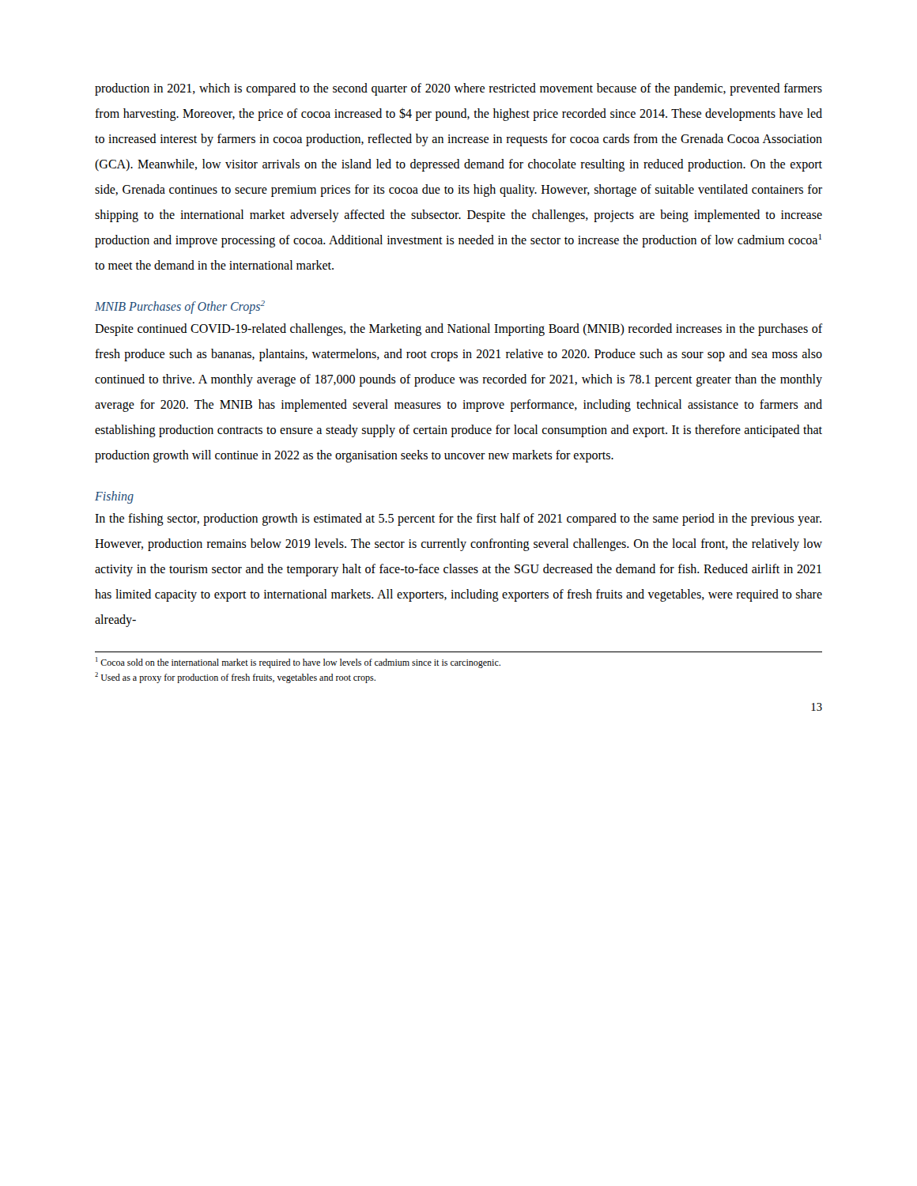production in 2021, which is compared to the second quarter of 2020 where restricted movement because of the pandemic, prevented farmers from harvesting. Moreover, the price of cocoa increased to $4 per pound, the highest price recorded since 2014. These developments have led to increased interest by farmers in cocoa production, reflected by an increase in requests for cocoa cards from the Grenada Cocoa Association (GCA). Meanwhile, low visitor arrivals on the island led to depressed demand for chocolate resulting in reduced production. On the export side, Grenada continues to secure premium prices for its cocoa due to its high quality. However, shortage of suitable ventilated containers for shipping to the international market adversely affected the subsector. Despite the challenges, projects are being implemented to increase production and improve processing of cocoa. Additional investment is needed in the sector to increase the production of low cadmium cocoa1 to meet the demand in the international market.
MNIB Purchases of Other Crops2
Despite continued COVID-19-related challenges, the Marketing and National Importing Board (MNIB) recorded increases in the purchases of fresh produce such as bananas, plantains, watermelons, and root crops in 2021 relative to 2020. Produce such as sour sop and sea moss also continued to thrive. A monthly average of 187,000 pounds of produce was recorded for 2021, which is 78.1 percent greater than the monthly average for 2020. The MNIB has implemented several measures to improve performance, including technical assistance to farmers and establishing production contracts to ensure a steady supply of certain produce for local consumption and export. It is therefore anticipated that production growth will continue in 2022 as the organisation seeks to uncover new markets for exports.
Fishing
In the fishing sector, production growth is estimated at 5.5 percent for the first half of 2021 compared to the same period in the previous year. However, production remains below 2019 levels. The sector is currently confronting several challenges. On the local front, the relatively low activity in the tourism sector and the temporary halt of face-to-face classes at the SGU decreased the demand for fish. Reduced airlift in 2021 has limited capacity to export to international markets. All exporters, including exporters of fresh fruits and vegetables, were required to share already-
1 Cocoa sold on the international market is required to have low levels of cadmium since it is carcinogenic.
2 Used as a proxy for production of fresh fruits, vegetables and root crops.
13